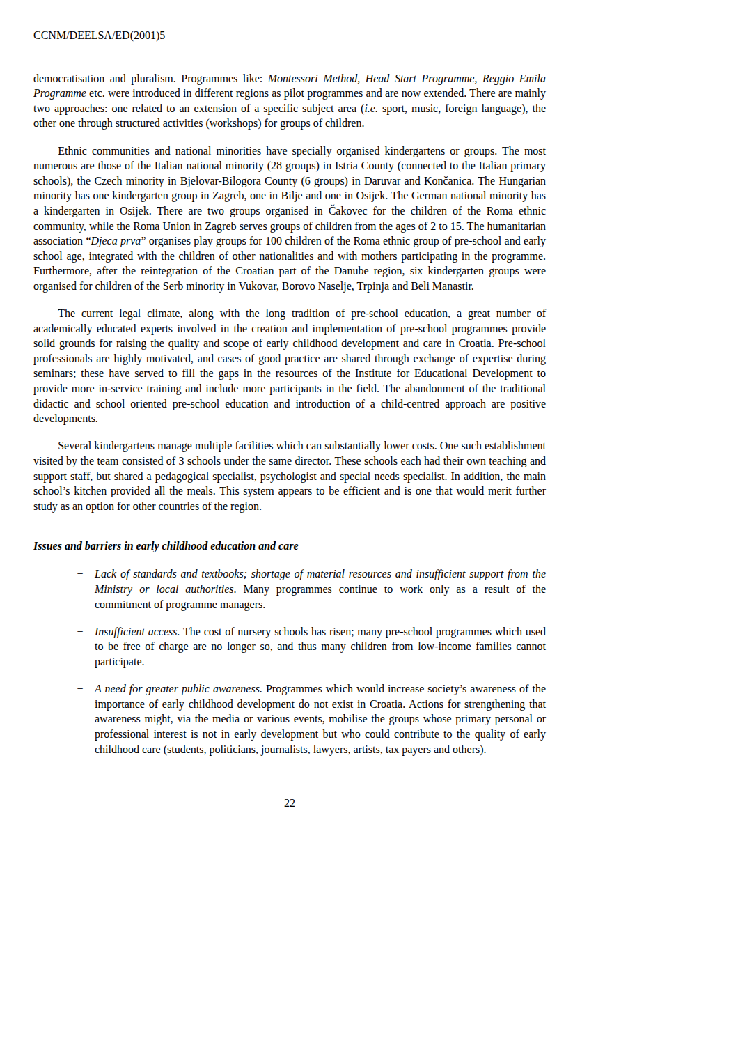CCNM/DEELSA/ED(2001)5
democratisation and pluralism. Programmes like: Montessori Method, Head Start Programme, Reggio Emila Programme etc. were introduced in different regions as pilot programmes and are now extended. There are mainly two approaches: one related to an extension of a specific subject area (i.e. sport, music, foreign language), the other one through structured activities (workshops) for groups of children.
Ethnic communities and national minorities have specially organised kindergartens or groups. The most numerous are those of the Italian national minority (28 groups) in Istria County (connected to the Italian primary schools), the Czech minority in Bjelovar-Bilogora County (6 groups) in Daruvar and Končanica. The Hungarian minority has one kindergarten group in Zagreb, one in Bilje and one in Osijek. The German national minority has a kindergarten in Osijek. There are two groups organised in Čakovec for the children of the Roma ethnic community, while the Roma Union in Zagreb serves groups of children from the ages of 2 to 15. The humanitarian association “Djeca prva” organises play groups for 100 children of the Roma ethnic group of pre-school and early school age, integrated with the children of other nationalities and with mothers participating in the programme. Furthermore, after the reintegration of the Croatian part of the Danube region, six kindergarten groups were organised for children of the Serb minority in Vukovar, Borovo Naselje, Trpinja and Beli Manastir.
The current legal climate, along with the long tradition of pre-school education, a great number of academically educated experts involved in the creation and implementation of pre-school programmes provide solid grounds for raising the quality and scope of early childhood development and care in Croatia. Pre-school professionals are highly motivated, and cases of good practice are shared through exchange of expertise during seminars; these have served to fill the gaps in the resources of the Institute for Educational Development to provide more in-service training and include more participants in the field. The abandonment of the traditional didactic and school oriented pre-school education and introduction of a child-centred approach are positive developments.
Several kindergartens manage multiple facilities which can substantially lower costs. One such establishment visited by the team consisted of 3 schools under the same director. These schools each had their own teaching and support staff, but shared a pedagogical specialist, psychologist and special needs specialist. In addition, the main school’s kitchen provided all the meals. This system appears to be efficient and is one that would merit further study as an option for other countries of the region.
Issues and barriers in early childhood education and care
Lack of standards and textbooks; shortage of material resources and insufficient support from the Ministry or local authorities. Many programmes continue to work only as a result of the commitment of programme managers.
Insufficient access. The cost of nursery schools has risen; many pre-school programmes which used to be free of charge are no longer so, and thus many children from low-income families cannot participate.
A need for greater public awareness. Programmes which would increase society’s awareness of the importance of early childhood development do not exist in Croatia. Actions for strengthening that awareness might, via the media or various events, mobilise the groups whose primary personal or professional interest is not in early development but who could contribute to the quality of early childhood care (students, politicians, journalists, lawyers, artists, tax payers and others).
22